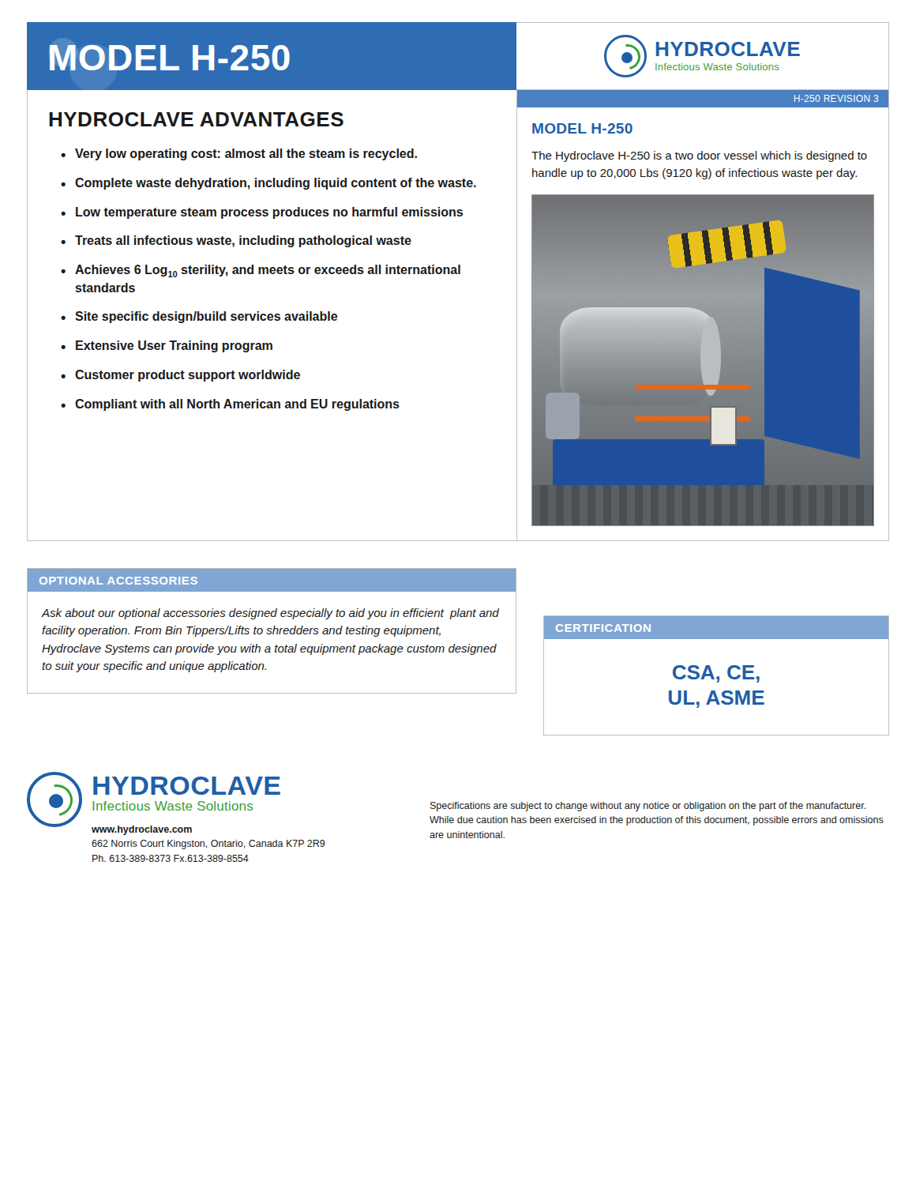MODEL H-250
HYDROCLAVE
Infectious Waste Solutions
HYDROCLAVE ADVANTAGES
Very low operating cost: almost all the steam is recycled.
Complete waste dehydration, including liquid content of the waste.
Low temperature steam process produces no harmful emissions
Treats all infectious waste, including pathological waste
Achieves 6 Log10 sterility, and meets or exceeds all international standards
Site specific design/build services available
Extensive User Training program
Customer product support worldwide
Compliant with all North American and EU regulations
H-250 REVISION 3
MODEL H-250
The Hydroclave H-250 is a two door vessel which is designed to handle up to 20,000 Lbs (9120 kg) of infectious waste per day.
OPTIONAL ACCESSORIES
Ask about our optional accessories designed especially to aid you in efficient plant and facility operation. From Bin Tippers/Lifts to shredders and testing equipment, Hydroclave Systems can provide you with a total equipment package custom designed to suit your specific and unique application.
CERTIFICATION
CSA, CE,
UL, ASME
HYDROCLAVE
Infectious Waste Solutions
www.hydroclave.com
662 Norris Court Kingston, Ontario, Canada K7P 2R9
Ph. 613-389-8373 Fx.613-389-8554
Specifications are subject to change without any notice or obligation on the part of the manufacturer. While due caution has been exercised in the production of this document, possible errors and omissions are unintentional.